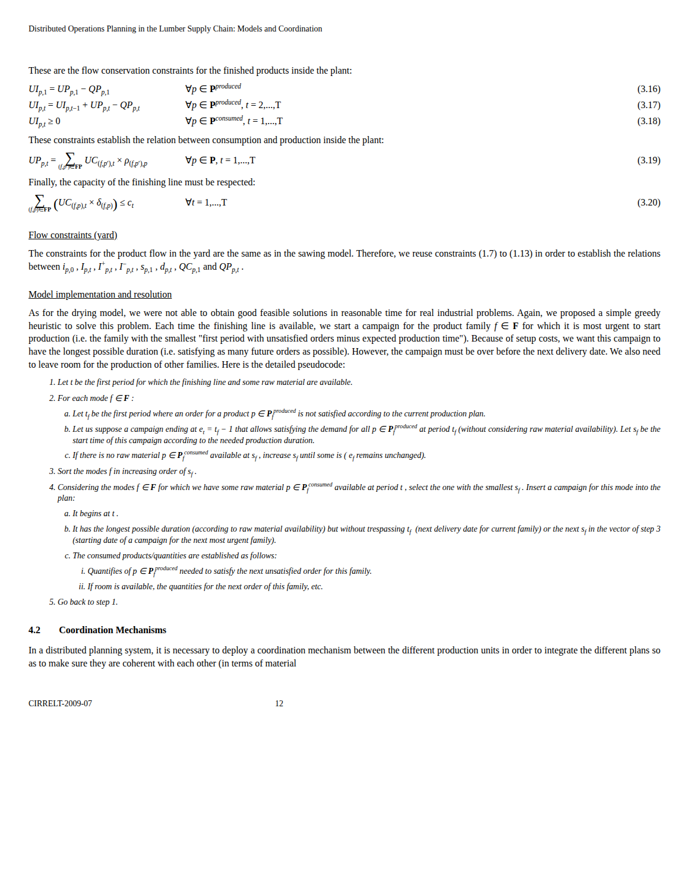Distributed Operations Planning in the Lumber Supply Chain: Models and Coordination
These are the flow conservation constraints for the finished products inside the plant:
UIp,1 = UPp,1 − QPp,1 ∀p ∈ Pproduced (3.16)
UIp,t = UIp,t−1 + UPp,t − QPp,t ∀p ∈ Pproduced, t = 2,...,T (3.17)
UIp,t ≥ 0 ∀p ∈ Pconsumed, t = 1,...,T (3.18)
These constraints establish the relation between consumption and production inside the plant:
UPp,t = ∑(f,p′)∈FP UC(f,p′),t × ρ(f,p′),p ∀p ∈ P, t = 1,...,T (3.19)
Finally, the capacity of the finishing line must be respected:
∑(f,p)∈FP (UC(f,p),t × δ(f,p)) ≤ ct ∀t = 1,...,T (3.20)
Flow constraints (yard)
The constraints for the product flow in the yard are the same as in the sawing model. Therefore, we reuse constraints (1.7) to (1.13) in order to establish the relations between ip,0 , Ip,t , I+p,t , I−p,t , sp,1 , dp,t , QCp,1 and QPp,t .
Model implementation and resolution
As for the drying model, we were not able to obtain good feasible solutions in reasonable time for real industrial problems. Again, we proposed a simple greedy heuristic to solve this problem. Each time the finishing line is available, we start a campaign for the product family f ∈ F for which it is most urgent to start production (i.e. the family with the smallest "first period with unsatisfied orders minus expected production time"). Because of setup costs, we want this campaign to have the longest possible duration (i.e. satisfying as many future orders as possible). However, the campaign must be over before the next delivery date. We also need to leave room for the production of other families. Here is the detailed pseudocode:
Let t be the first period for which the finishing line and some raw material are available.
For each mode f ∈ F :
Let tf be the first period where an order for a product p ∈ Pfproduced is not satisfied according to the current production plan.
Let us suppose a campaign ending at et = tf − 1 that allows satisfying the demand for all p ∈ Pfproduced at period tf (without considering raw material availability). Let sf be the start time of this campaign according to the needed production duration.
If there is no raw material p ∈ Pfconsumed available at sf , increase sf until some is ( ef remains unchanged).
Sort the modes f in increasing order of sf .
Considering the modes f ∈ F for which we have some raw material p ∈ Pfconsumed available at period t , select the one with the smallest sf . Insert a campaign for this mode into the plan:
It begins at t .
It has the longest possible duration (according to raw material availability) but without trespassing tf (next delivery date for current family) or the next sf in the vector of step 3 (starting date of a campaign for the next most urgent family).
The consumed products/quantities are established as follows:
Quantifies of p ∈ Pfproduced needed to satisfy the next unsatisfied order for this family.
If room is available, the quantities for the next order of this family, etc.
Go back to step 1.
4.2 Coordination Mechanisms
In a distributed planning system, it is necessary to deploy a coordination mechanism between the different production units in order to integrate the different plans so as to make sure they are coherent with each other (in terms of material
CIRRELT-2009-07 12